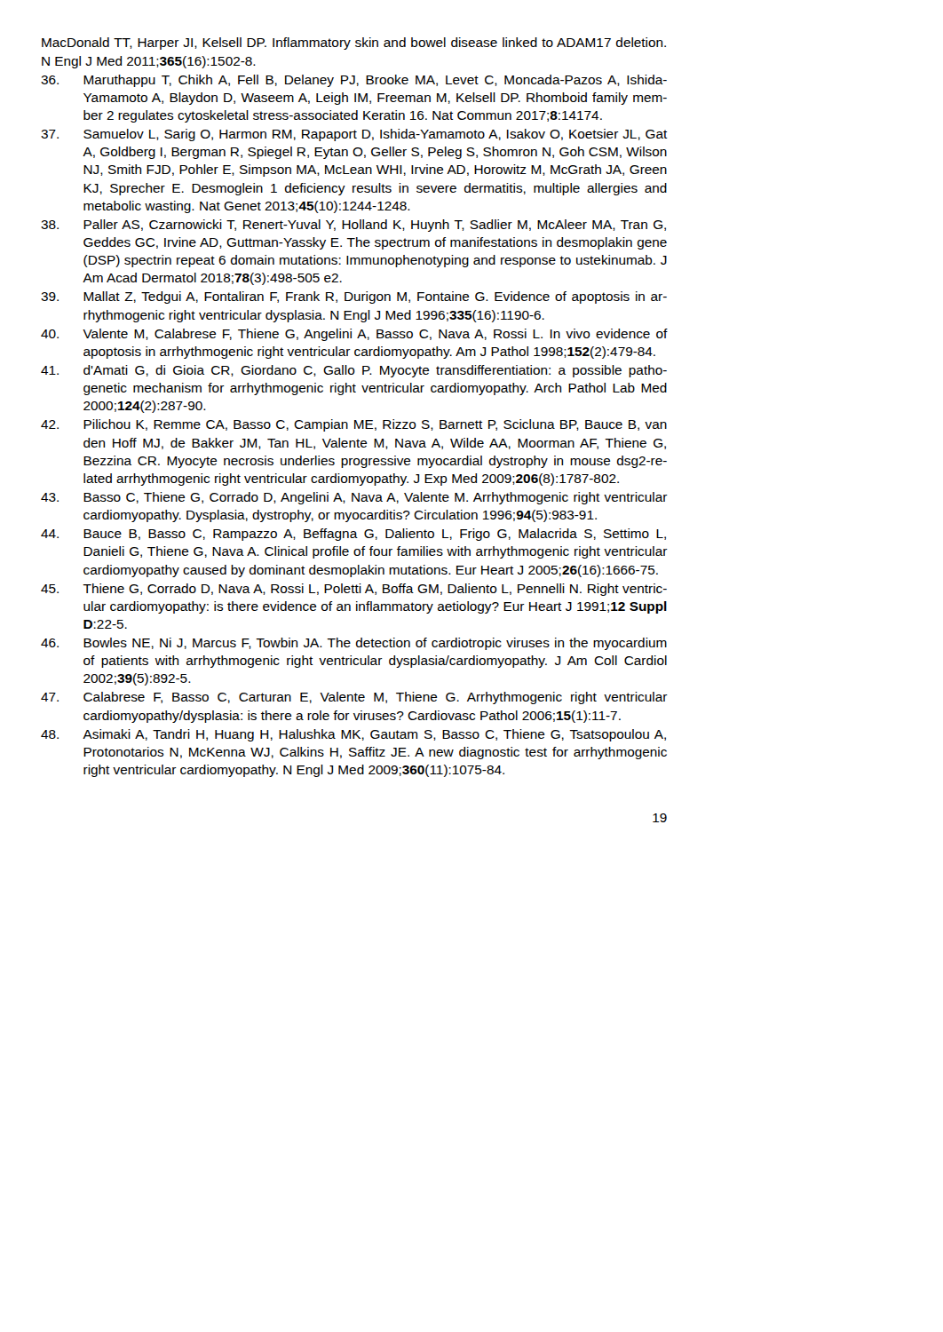MacDonald TT, Harper JI, Kelsell DP. Inflammatory skin and bowel disease linked to ADAM17 deletion. N Engl J Med 2011;365(16):1502-8.
36. Maruthappu T, Chikh A, Fell B, Delaney PJ, Brooke MA, Levet C, Moncada-Pazos A, Ishida-Yamamoto A, Blaydon D, Waseem A, Leigh IM, Freeman M, Kelsell DP. Rhomboid family member 2 regulates cytoskeletal stress-associated Keratin 16. Nat Commun 2017;8:14174.
37. Samuelov L, Sarig O, Harmon RM, Rapaport D, Ishida-Yamamoto A, Isakov O, Koetsier JL, Gat A, Goldberg I, Bergman R, Spiegel R, Eytan O, Geller S, Peleg S, Shomron N, Goh CSM, Wilson NJ, Smith FJD, Pohler E, Simpson MA, McLean WHI, Irvine AD, Horowitz M, McGrath JA, Green KJ, Sprecher E. Desmoglein 1 deficiency results in severe dermatitis, multiple allergies and metabolic wasting. Nat Genet 2013;45(10):1244-1248.
38. Paller AS, Czarnowicki T, Renert-Yuval Y, Holland K, Huynh T, Sadlier M, McAleer MA, Tran G, Geddes GC, Irvine AD, Guttman-Yassky E. The spectrum of manifestations in desmoplakin gene (DSP) spectrin repeat 6 domain mutations: Immunophenotyping and response to ustekinumab. J Am Acad Dermatol 2018;78(3):498-505 e2.
39. Mallat Z, Tedgui A, Fontaliran F, Frank R, Durigon M, Fontaine G. Evidence of apoptosis in arrhythmogenic right ventricular dysplasia. N Engl J Med 1996;335(16):1190-6.
40. Valente M, Calabrese F, Thiene G, Angelini A, Basso C, Nava A, Rossi L. In vivo evidence of apoptosis in arrhythmogenic right ventricular cardiomyopathy. Am J Pathol 1998;152(2):479-84.
41. d'Amati G, di Gioia CR, Giordano C, Gallo P. Myocyte transdifferentiation: a possible pathogenetic mechanism for arrhythmogenic right ventricular cardiomyopathy. Arch Pathol Lab Med 2000;124(2):287-90.
42. Pilichou K, Remme CA, Basso C, Campian ME, Rizzo S, Barnett P, Scicluna BP, Bauce B, van den Hoff MJ, de Bakker JM, Tan HL, Valente M, Nava A, Wilde AA, Moorman AF, Thiene G, Bezzina CR. Myocyte necrosis underlies progressive myocardial dystrophy in mouse dsg2-related arrhythmogenic right ventricular cardiomyopathy. J Exp Med 2009;206(8):1787-802.
43. Basso C, Thiene G, Corrado D, Angelini A, Nava A, Valente M. Arrhythmogenic right ventricular cardiomyopathy. Dysplasia, dystrophy, or myocarditis? Circulation 1996;94(5):983-91.
44. Bauce B, Basso C, Rampazzo A, Beffagna G, Daliento L, Frigo G, Malacrida S, Settimo L, Danieli G, Thiene G, Nava A. Clinical profile of four families with arrhythmogenic right ventricular cardiomyopathy caused by dominant desmoplakin mutations. Eur Heart J 2005;26(16):1666-75.
45. Thiene G, Corrado D, Nava A, Rossi L, Poletti A, Boffa GM, Daliento L, Pennelli N. Right ventricular cardiomyopathy: is there evidence of an inflammatory aetiology? Eur Heart J 1991;12 Suppl D:22-5.
46. Bowles NE, Ni J, Marcus F, Towbin JA. The detection of cardiotropic viruses in the myocardium of patients with arrhythmogenic right ventricular dysplasia/cardiomyopathy. J Am Coll Cardiol 2002;39(5):892-5.
47. Calabrese F, Basso C, Carturan E, Valente M, Thiene G. Arrhythmogenic right ventricular cardiomyopathy/dysplasia: is there a role for viruses? Cardiovasc Pathol 2006;15(1):11-7.
48. Asimaki A, Tandri H, Huang H, Halushka MK, Gautam S, Basso C, Thiene G, Tsatsopoulou A, Protonotarios N, McKenna WJ, Calkins H, Saffitz JE. A new diagnostic test for arrhythmogenic right ventricular cardiomyopathy. N Engl J Med 2009;360(11):1075-84.
19